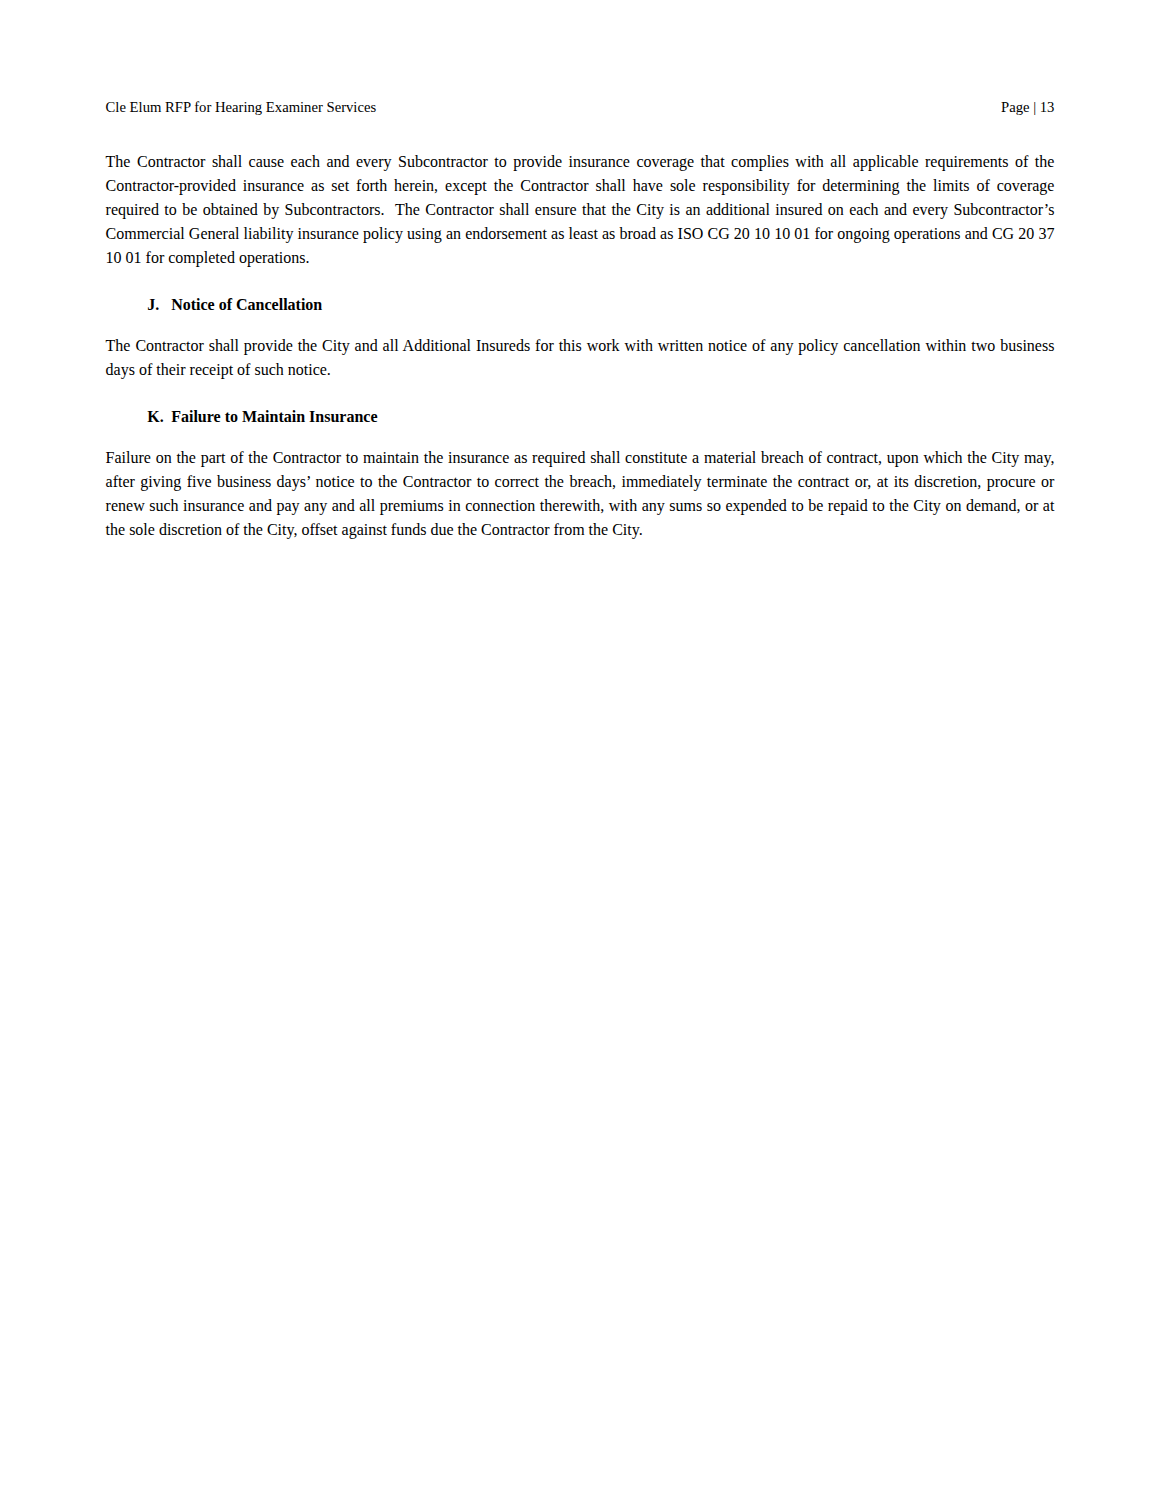Cle Elum RFP for Hearing Examiner Services
Page | 13
The Contractor shall cause each and every Subcontractor to provide insurance coverage that complies with all applicable requirements of the Contractor-provided insurance as set forth herein, except the Contractor shall have sole responsibility for determining the limits of coverage required to be obtained by Subcontractors. The Contractor shall ensure that the City is an additional insured on each and every Subcontractor’s Commercial General liability insurance policy using an endorsement as least as broad as ISO CG 20 10 10 01 for ongoing operations and CG 20 37 10 01 for completed operations.
J. Notice of Cancellation
The Contractor shall provide the City and all Additional Insureds for this work with written notice of any policy cancellation within two business days of their receipt of such notice.
K. Failure to Maintain Insurance
Failure on the part of the Contractor to maintain the insurance as required shall constitute a material breach of contract, upon which the City may, after giving five business days’ notice to the Contractor to correct the breach, immediately terminate the contract or, at its discretion, procure or renew such insurance and pay any and all premiums in connection therewith, with any sums so expended to be repaid to the City on demand, or at the sole discretion of the City, offset against funds due the Contractor from the City.